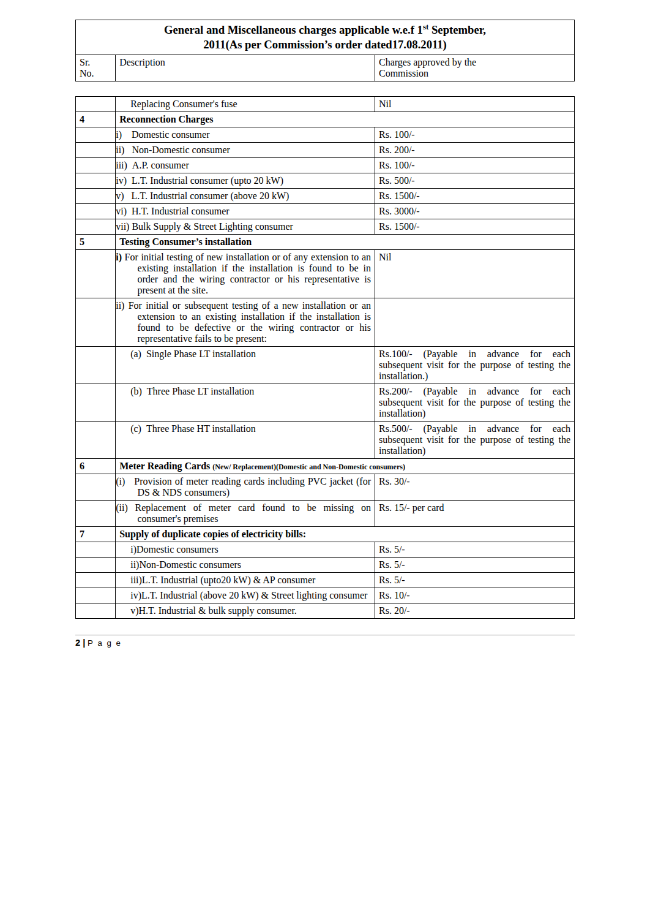| General and Miscellaneous charges applicable w.e.f 1 st September, 2011(As per Commission’s order dated17.08.2011) |
| Sr. No. | Description | Charges approved by the Commission |
| | Replacing Consumer's fuse | Nil |
| 4 | Reconnection Charges |
| | i) Domestic consumer | Rs. 100/- |
| | ii) Non-Domestic consumer | Rs. 200/- |
| | iii) A.P. consumer | Rs. 100/- |
| | iv) L.T. Industrial consumer (upto 20 kW) | Rs. 500/- |
| | v) L.T. Industrial consumer (above 20 kW) | Rs. 1500/- |
| | vi) H.T. Industrial consumer | Rs. 3000/- |
| | vii) Bulk Supply & Street Lighting consumer | Rs. 1500/- |
| 5 | Testing Consumer’s installation |
| | i) For initial testing of new installation or of any extension to an existing installation if the installation is found to be in order and the wiring contractor or his representative is present at the site. | Nil |
| | ii) For initial or subsequent testing of a new installation or an extension to an existing installation if the installation is found to be defective or the wiring contractor or his representative fails to be present: | |
| | (a) Single Phase LT installation | Rs.100/- (Payable in advance for each subsequent visit for the purpose of testing the installation.) |
| | (b) Three Phase LT installation | Rs.200/- (Payable in advance for each subsequent visit for the purpose of testing the installation) |
| | (c) Three Phase HT installation | Rs.500/- (Payable in advance for each subsequent visit for the purpose of testing the installation) |
| 6 | Meter Reading Cards (New/ Replacement)(Domestic and Non-Domestic consumers) |
| | (i) Provision of meter reading cards including PVC jacket (for DS & NDS consumers) | Rs. 30/- |
| | (ii) Replacement of meter card found to be missing on consumer's premises | Rs. 15/- per card |
| 7 | Supply of duplicate copies of electricity bills: |
| | i)Domestic consumers | Rs. 5/- |
| | ii)Non-Domestic consumers | Rs. 5/- |
| | iii)L.T. Industrial (upto20 kW) & AP consumer | Rs. 5/- |
| | iv)L.T. Industrial (above 20 kW) & Street lighting consumer | Rs. 10/- |
| | v)H.T. Industrial & bulk supply consumer. | Rs. 20/- |
2 | P a g e